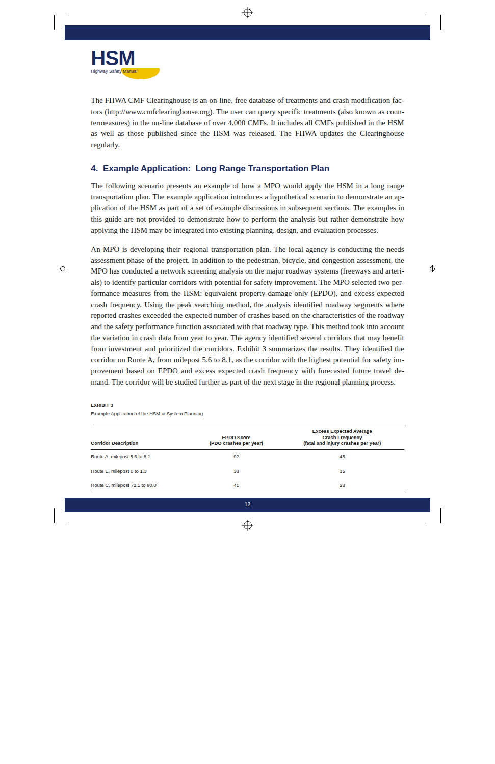HSM
Highway Safety Manual
The FHWA CMF Clearinghouse is an on-line, free database of treatments and crash modification factors (http://www.cmfclearinghouse.org). The user can query specific treatments (also known as countermeasures) in the on-line database of over 4,000 CMFs. It includes all CMFs published in the HSM as well as those published since the HSM was released. The FHWA updates the Clearinghouse regularly.
4. Example Application: Long Range Transportation Plan
The following scenario presents an example of how a MPO would apply the HSM in a long range transportation plan. The example application introduces a hypothetical scenario to demonstrate an application of the HSM as part of a set of example discussions in subsequent sections. The examples in this guide are not provided to demonstrate how to perform the analysis but rather demonstrate how applying the HSM may be integrated into existing planning, design, and evaluation processes.
An MPO is developing their regional transportation plan. The local agency is conducting the needs assessment phase of the project. In addition to the pedestrian, bicycle, and congestion assessment, the MPO has conducted a network screening analysis on the major roadway systems (freeways and arterials) to identify particular corridors with potential for safety improvement. The MPO selected two performance measures from the HSM: equivalent property-damage only (EPDO), and excess expected crash frequency. Using the peak searching method, the analysis identified roadway segments where reported crashes exceeded the expected number of crashes based on the characteristics of the roadway and the safety performance function associated with that roadway type. This method took into account the variation in crash data from year to year. The agency identified several corridors that may benefit from investment and prioritized the corridors. Exhibit 3 summarizes the results. They identified the corridor on Route A, from milepost 5.6 to 8.1, as the corridor with the highest potential for safety improvement based on EPDO and excess expected crash frequency with forecasted future travel demand. The corridor will be studied further as part of the next stage in the regional planning process.
EXHIBIT 3
Example Application of the HSM in System Planning
| Corridor Description | EPDO Score (PDO crashes per year) | Excess Expected Average Crash Frequency (fatal and injury crashes per year) |
| --- | --- | --- |
| Route A, milepost 5.6 to 8.1 | 92 | 45 |
| Route E, milepost 0 to 1.3 | 38 | 35 |
| Route C, milepost 72.1 to 90.0 | 41 | 28 |
12